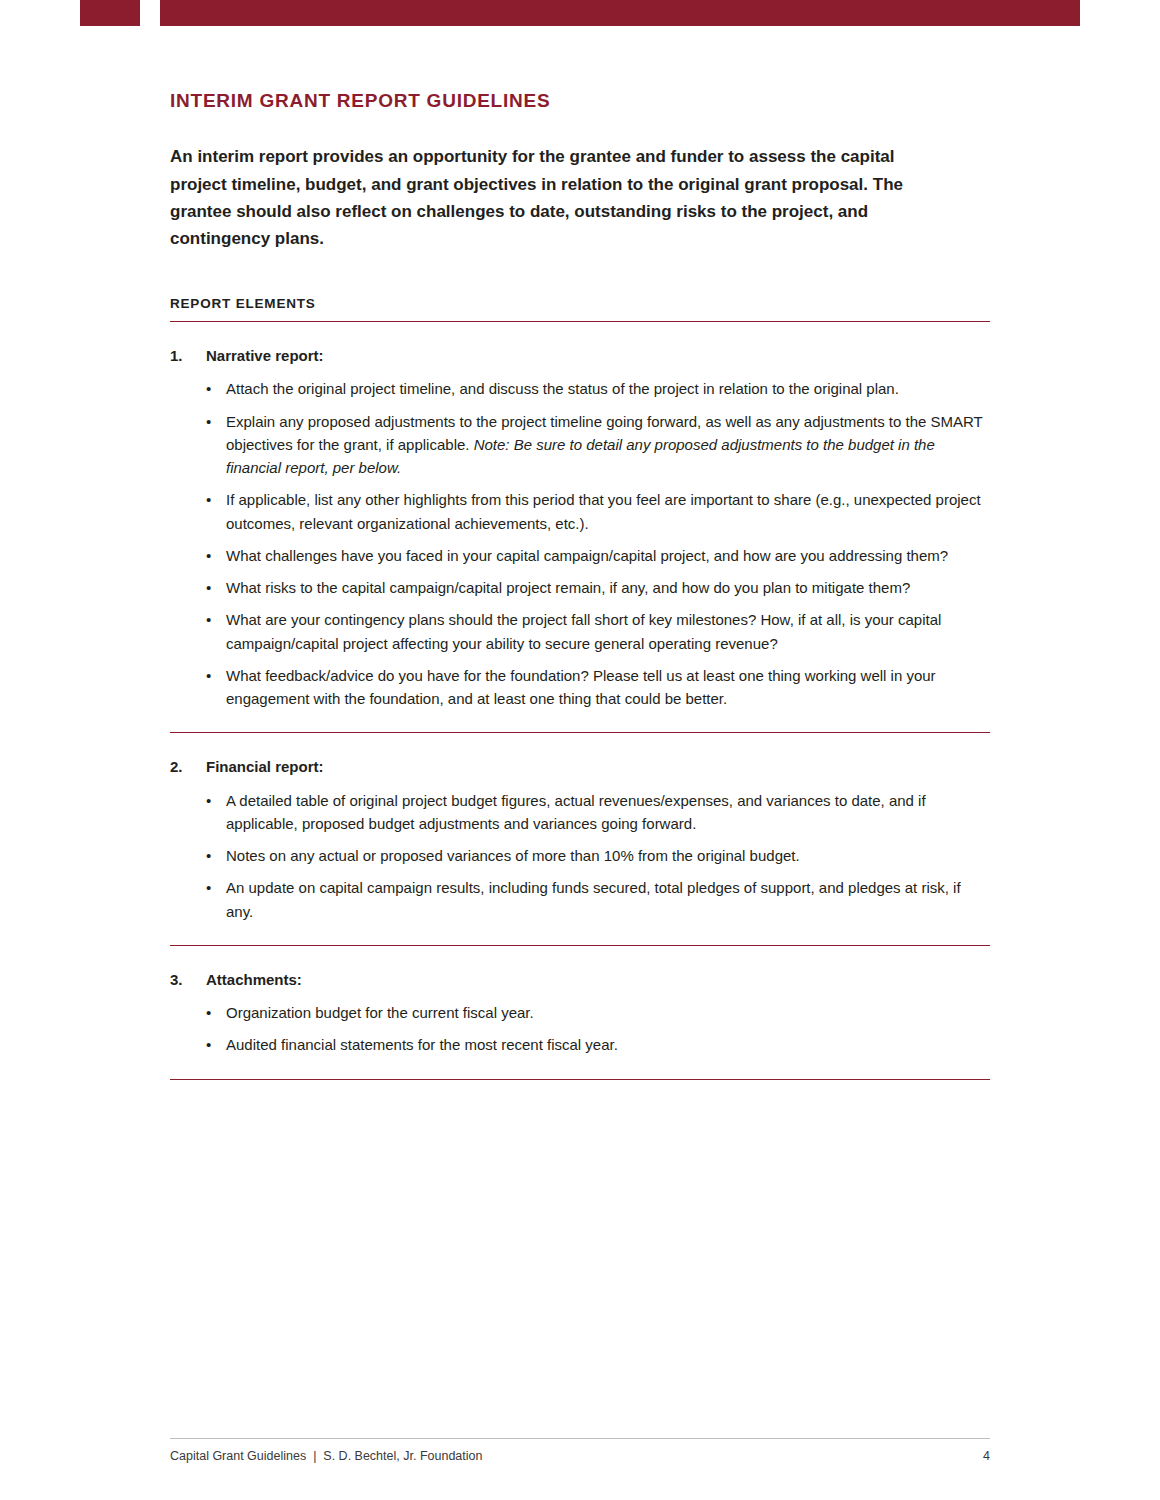Interim Grant Report Guidelines
An interim report provides an opportunity for the grantee and funder to assess the capital project timeline, budget, and grant objectives in relation to the original grant proposal. The grantee should also reflect on challenges to date, outstanding risks to the project, and contingency plans.
Report Elements
Narrative report:
Attach the original project timeline, and discuss the status of the project in relation to the original plan.
Explain any proposed adjustments to the project timeline going forward, as well as any adjustments to the SMART objectives for the grant, if applicable. Note: Be sure to detail any proposed adjustments to the budget in the financial report, per below.
If applicable, list any other highlights from this period that you feel are important to share (e.g., unexpected project outcomes, relevant organizational achievements, etc.).
What challenges have you faced in your capital campaign/capital project, and how are you addressing them?
What risks to the capital campaign/capital project remain, if any, and how do you plan to mitigate them?
What are your contingency plans should the project fall short of key milestones? How, if at all, is your capital campaign/capital project affecting your ability to secure general operating revenue?
What feedback/advice do you have for the foundation? Please tell us at least one thing working well in your engagement with the foundation, and at least one thing that could be better.
Financial report:
A detailed table of original project budget figures, actual revenues/expenses, and variances to date, and if applicable, proposed budget adjustments and variances going forward.
Notes on any actual or proposed variances of more than 10% from the original budget.
An update on capital campaign results, including funds secured, total pledges of support, and pledges at risk, if any.
Attachments:
Organization budget for the current fiscal year.
Audited financial statements for the most recent fiscal year.
Capital Grant Guidelines | S. D. Bechtel, Jr. Foundation 4